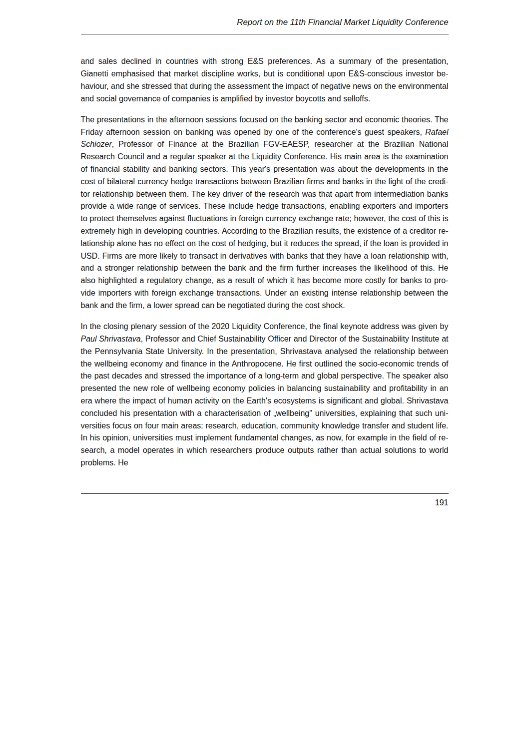Report on the 11th Financial Market Liquidity Conference
and sales declined in countries with strong E&S preferences. As a summary of the presentation, Gianetti emphasised that market discipline works, but is conditional upon E&S-conscious investor behaviour, and she stressed that during the assessment the impact of negative news on the environmental and social governance of companies is amplified by investor boycotts and selloffs.
The presentations in the afternoon sessions focused on the banking sector and economic theories. The Friday afternoon session on banking was opened by one of the conference's guest speakers, Rafael Schiozer, Professor of Finance at the Brazilian FGV-EAESP, researcher at the Brazilian National Research Council and a regular speaker at the Liquidity Conference. His main area is the examination of financial stability and banking sectors. This year's presentation was about the developments in the cost of bilateral currency hedge transactions between Brazilian firms and banks in the light of the creditor relationship between them. The key driver of the research was that apart from intermediation banks provide a wide range of services. These include hedge transactions, enabling exporters and importers to protect themselves against fluctuations in foreign currency exchange rate; however, the cost of this is extremely high in developing countries. According to the Brazilian results, the existence of a creditor relationship alone has no effect on the cost of hedging, but it reduces the spread, if the loan is provided in USD. Firms are more likely to transact in derivatives with banks that they have a loan relationship with, and a stronger relationship between the bank and the firm further increases the likelihood of this. He also highlighted a regulatory change, as a result of which it has become more costly for banks to provide importers with foreign exchange transactions. Under an existing intense relationship between the bank and the firm, a lower spread can be negotiated during the cost shock.
In the closing plenary session of the 2020 Liquidity Conference, the final keynote address was given by Paul Shrivastava, Professor and Chief Sustainability Officer and Director of the Sustainability Institute at the Pennsylvania State University. In the presentation, Shrivastava analysed the relationship between the wellbeing economy and finance in the Anthropocene. He first outlined the socio-economic trends of the past decades and stressed the importance of a long-term and global perspective. The speaker also presented the new role of wellbeing economy policies in balancing sustainability and profitability in an era where the impact of human activity on the Earth's ecosystems is significant and global. Shrivastava concluded his presentation with a characterisation of „wellbeing" universities, explaining that such universities focus on four main areas: research, education, community knowledge transfer and student life. In his opinion, universities must implement fundamental changes, as now, for example in the field of research, a model operates in which researchers produce outputs rather than actual solutions to world problems. He
191